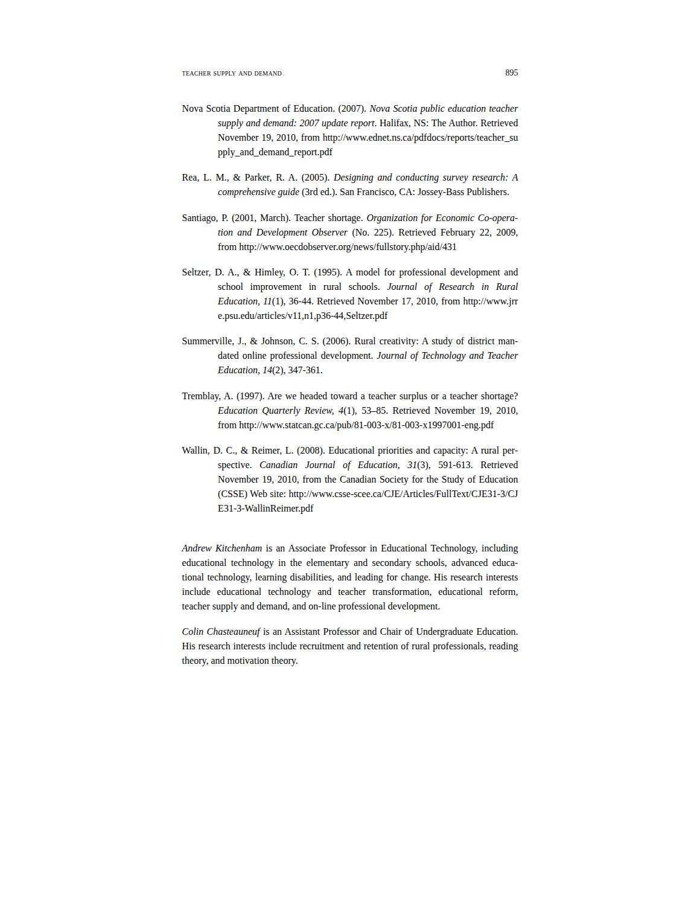Teacher Supply and Demand 895
Nova Scotia Department of Education. (2007). Nova Scotia public education teacher supply and demand: 2007 update report. Halifax, NS: The Author. Retrieved November 19, 2010, from http://www.ednet.ns.ca/pdfdocs/reports/teacher_supply_and_demand_report.pdf
Rea, L. M., & Parker, R. A. (2005). Designing and conducting survey research: A comprehensive guide (3rd ed.). San Francisco, CA: Jossey-Bass Publishers.
Santiago, P. (2001, March). Teacher shortage. Organization for Economic Co-operation and Development Observer (No. 225). Retrieved February 22, 2009, from http://www.oecdobserver.org/news/fullstory.php/aid/431
Seltzer, D. A., & Himley, O. T. (1995). A model for professional development and school improvement in rural schools. Journal of Research in Rural Education, 11(1), 36-44. Retrieved November 17, 2010, from http://www.jrre.psu.edu/articles/v11,n1,p36-44,Seltzer.pdf
Summerville, J., & Johnson, C. S. (2006). Rural creativity: A study of district mandated online professional development. Journal of Technology and Teacher Education, 14(2), 347-361.
Tremblay, A. (1997). Are we headed toward a teacher surplus or a teacher shortage? Education Quarterly Review, 4(1), 53–85. Retrieved November 19, 2010, from http://www.statcan.gc.ca/pub/81-003-x/81-003-x1997001-eng.pdf
Wallin, D. C., & Reimer, L. (2008). Educational priorities and capacity: A rural perspective. Canadian Journal of Education, 31(3), 591-613. Retrieved November 19, 2010, from the Canadian Society for the Study of Education (CSSE) Web site: http://www.csse-scee.ca/CJE/Articles/FullText/CJE31-3/CJE31-3-WallinReimer.pdf
Andrew Kitchenham is an Associate Professor in Educational Technology, including educational technology in the elementary and secondary schools, advanced educational technology, learning disabilities, and leading for change. His research interests include educational technology and teacher transformation, educational reform, teacher supply and demand, and on-line professional development.
Colin Chasteauneuf is an Assistant Professor and Chair of Undergraduate Education. His research interests include recruitment and retention of rural professionals, reading theory, and motivation theory.